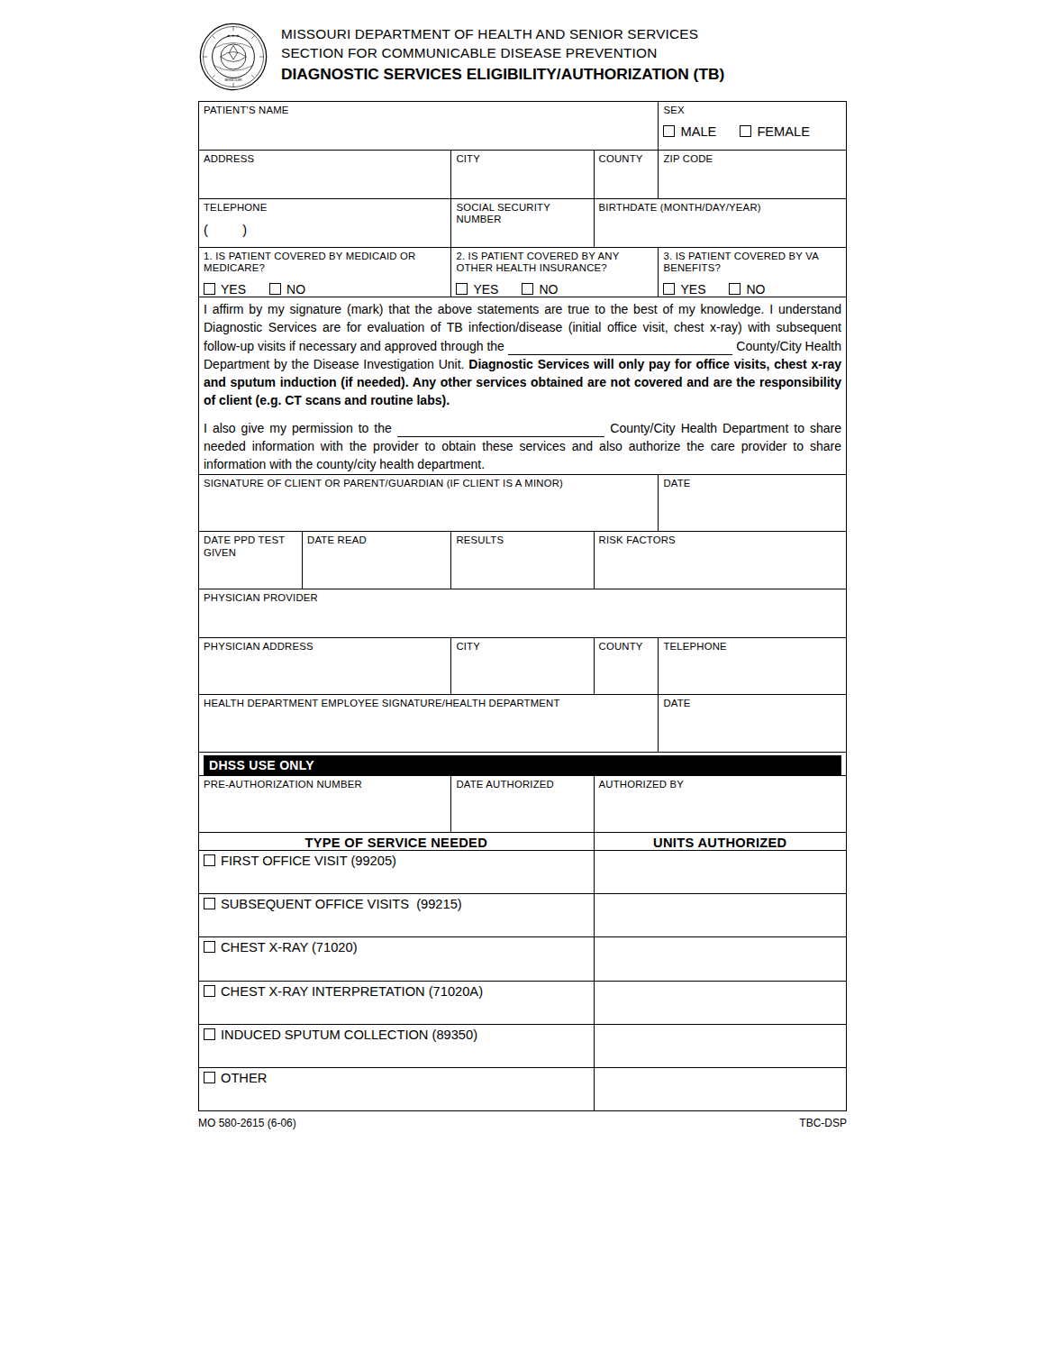★ ★ ★ MISSOURI
MISSOURI DEPARTMENT OF HEALTH AND SENIOR SERVICES
SECTION FOR COMMUNICABLE DISEASE PREVENTION
DIAGNOSTIC SERVICES ELIGIBILITY/AUTHORIZATION (TB)
| PATIENT'S NAME | SEX MALE FEMALE |
| ADDRESS | CITY | COUNTY | ZIP CODE |
| TELEPHONE ( ) | SOCIAL SECURITY NUMBER | BIRTHDATE (MONTH/DAY/YEAR) |
| 1. IS PATIENT COVERED BY MEDICAID OR MEDICARE? YES NO | 2. IS PATIENT COVERED BY ANY OTHER HEALTH INSURANCE? YES NO | 3. IS PATIENT COVERED BY VA BENEFITS? YES NO |
| I affirm by my signature (mark) that the above statements are true to the best of my knowledge. I understand Diagnostic Services are for evaluation of TB infection/disease (initial office visit, chest x-ray) with subsequent follow-up visits if necessary and approved through the County/City Health Department by the Disease Investigation Unit. Diagnostic Services will only pay for office visits, chest x-ray and sputum induction (if needed). Any other services obtained are not covered and are the responsibility of client (e.g. CT scans and routine labs). I also give my permission to the County/City Health Department to share needed information with the provider to obtain these services and also authorize the care provider to share information with the county/city health department. |
| SIGNATURE OF CLIENT OR PARENT/GUARDIAN (IF CLIENT IS A MINOR) | DATE |
| DATE PPD TEST GIVEN | DATE READ | RESULTS | RISK FACTORS |
| PHYSICIAN PROVIDER |
| PHYSICIAN ADDRESS | CITY | COUNTY | TELEPHONE |
| HEALTH DEPARTMENT EMPLOYEE SIGNATURE/HEALTH DEPARTMENT | DATE |
| DHSS USE ONLY |
| PRE-AUTHORIZATION NUMBER | DATE AUTHORIZED | AUTHORIZED BY |
| TYPE OF SERVICE NEEDED | UNITS AUTHORIZED |
| FIRST OFFICE VISIT (99205) | |
| SUBSEQUENT OFFICE VISITS (99215) | |
| CHEST X-RAY (71020) | |
| CHEST X-RAY INTERPRETATION (71020A) | |
| INDUCED SPUTUM COLLECTION (89350) | |
| OTHER | |
MO 580-2615 (6-06)
TBC-DSP